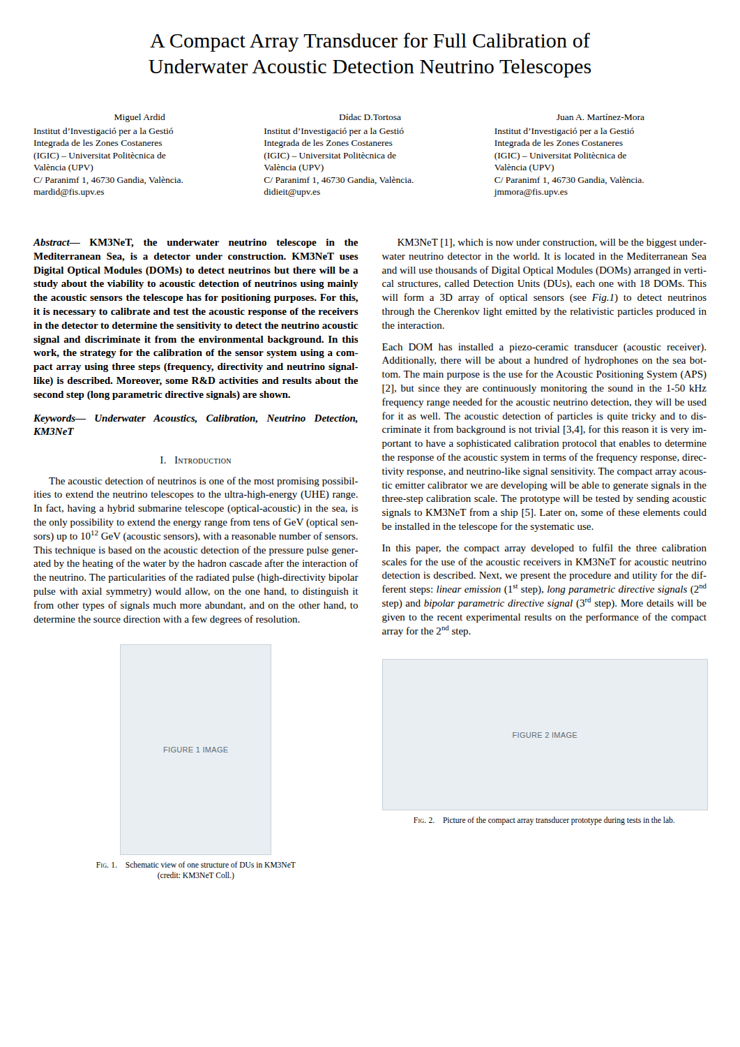A Compact Array Transducer for Full Calibration of
Underwater Acoustic Detection Neutrino Telescopes
Miguel Ardid
Institut d’Investigació per a la Gestió
Integrada de les Zones Costaneres
(IGIC) – Universitat Politècnica de
València (UPV)
C/ Paranimf 1, 46730 Gandia, València.
mardid@fis.upv.es
Dídac D.Tortosa
Institut d’Investigació per a la Gestió
Integrada de les Zones Costaneres
(IGIC) – Universitat Politècnica de
València (UPV)
C/ Paranimf 1, 46730 Gandia, València.
didieit@upv.es
Juan A. Martínez-Mora
Institut d’Investigació per a la Gestió
Integrada de les Zones Costaneres
(IGIC) – Universitat Politècnica de
València (UPV)
C/ Paranimf 1, 46730 Gandia, València.
jmmora@fis.upv.es
Abstract— KM3NeT, the underwater neutrino telescope in the Mediterranean Sea, is a detector under construction. KM3NeT uses Digital Optical Modules (DOMs) to detect neutrinos but there will be a study about the viability to acoustic detection of neutrinos using mainly the acoustic sensors the telescope has for positioning purposes. For this, it is necessary to calibrate and test the acoustic response of the receivers in the detector to determine the sensitivity to detect the neutrino acoustic signal and discriminate it from the environmental background. In this work, the strategy for the calibration of the sensor system using a compact array using three steps (frequency, directivity and neutrino signal-like) is described. Moreover, some R&D activities and results about the second step (long parametric directive signals) are shown.
Keywords— Underwater Acoustics, Calibration, Neutrino Detection, KM3NeT
I. Introduction
The acoustic detection of neutrinos is one of the most promising possibilities to extend the neutrino telescopes to the ultra-high-energy (UHE) range. In fact, having a hybrid submarine telescope (optical-acoustic) in the sea, is the only possibility to extend the energy range from tens of GeV (optical sensors) up to 1012 GeV (acoustic sensors), with a reasonable number of sensors. This technique is based on the acoustic detection of the pressure pulse generated by the heating of the water by the hadron cascade after the interaction of the neutrino. The particularities of the radiated pulse (high-directivity bipolar pulse with axial symmetry) would allow, on the one hand, to distinguish it from other types of signals much more abundant, and on the other hand, to determine the source direction with a few degrees of resolution.
Figure 1 image
Fig. 1. Schematic view of one structure of DUs in KM3NeT
(credit: KM3NeT Coll.)
KM3NeT [1], which is now under construction, will be the biggest underwater neutrino detector in the world. It is located in the Mediterranean Sea and will use thousands of Digital Optical Modules (DOMs) arranged in vertical structures, called Detection Units (DUs), each one with 18 DOMs. This will form a 3D array of optical sensors (see Fig.1) to detect neutrinos through the Cherenkov light emitted by the relativistic particles produced in the interaction.
Each DOM has installed a piezo-ceramic transducer (acoustic receiver). Additionally, there will be about a hundred of hydrophones on the sea bottom. The main purpose is the use for the Acoustic Positioning System (APS) [2], but since they are continuously monitoring the sound in the 1-50 kHz frequency range needed for the acoustic neutrino detection, they will be used for it as well. The acoustic detection of particles is quite tricky and to discriminate it from background is not trivial [3,4], for this reason it is very important to have a sophisticated calibration protocol that enables to determine the response of the acoustic system in terms of the frequency response, directivity response, and neutrino-like signal sensitivity. The compact array acoustic emitter calibrator we are developing will be able to generate signals in the three-step calibration scale. The prototype will be tested by sending acoustic signals to KM3NeT from a ship [5]. Later on, some of these elements could be installed in the telescope for the systematic use.
In this paper, the compact array developed to fulfil the three calibration scales for the use of the acoustic receivers in KM3NeT for acoustic neutrino detection is described. Next, we present the procedure and utility for the different steps: linear emission (1st step), long parametric directive signals (2nd step) and bipolar parametric directive signal (3rd step). More details will be given to the recent experimental results on the performance of the compact array for the 2nd step.
Figure 2 image
Fig. 2. Picture of the compact array transducer prototype during tests in the lab.